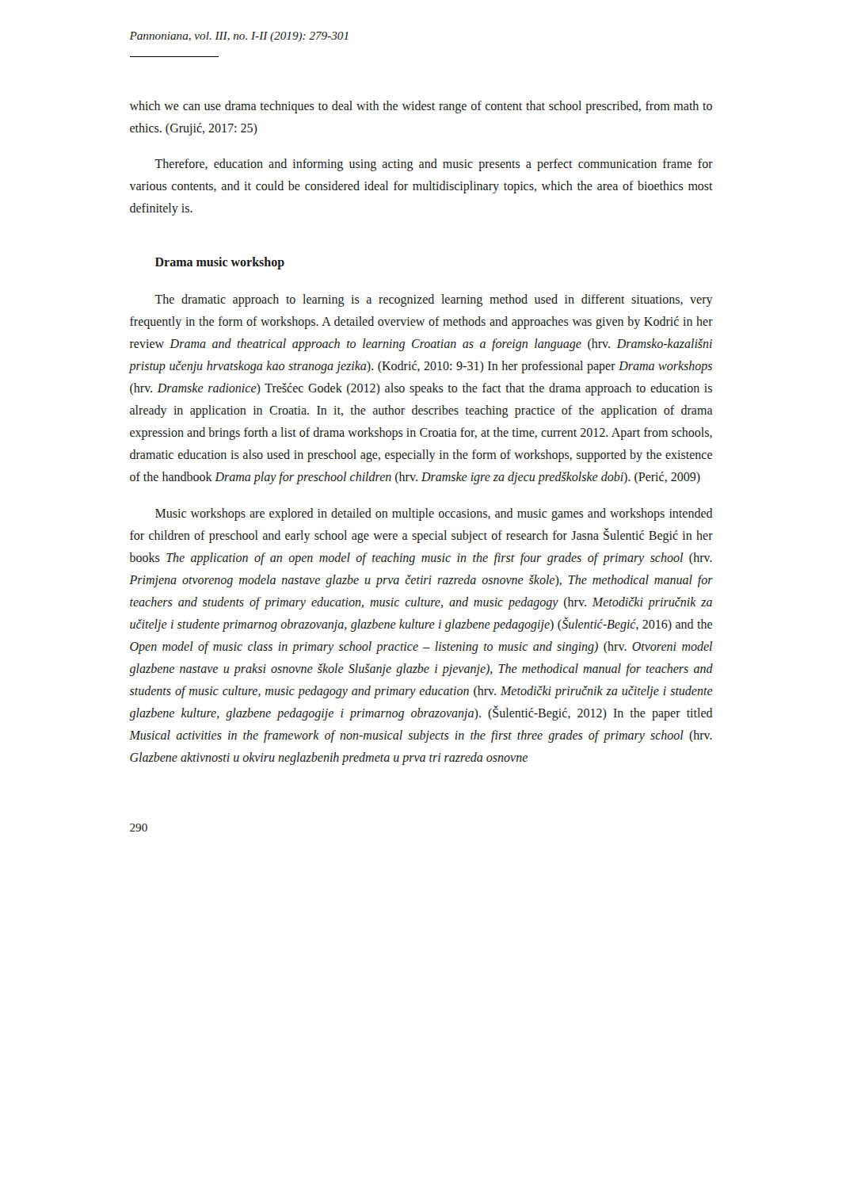Pannoniana, vol. III, no. I-II (2019): 279-301
which we can use drama techniques to deal with the widest range of content that school prescribed, from math to ethics. (Grujić, 2017: 25)
Therefore, education and informing using acting and music presents a perfect communication frame for various contents, and it could be considered ideal for multidisciplinary topics, which the area of bioethics most definitely is.
Drama music workshop
The dramatic approach to learning is a recognized learning method used in different situations, very frequently in the form of workshops. A detailed overview of methods and approaches was given by Kodrić in her review Drama and theatrical approach to learning Croatian as a foreign language (hrv. Dramsko-kazališni pristup učenju hrvatskoga kao stranoga jezika). (Kodrić, 2010: 9-31) In her professional paper Drama workshops (hrv. Dramske radionice) Trešćec Godek (2012) also speaks to the fact that the drama approach to education is already in application in Croatia. In it, the author describes teaching practice of the application of drama expression and brings forth a list of drama workshops in Croatia for, at the time, current 2012. Apart from schools, dramatic education is also used in preschool age, especially in the form of workshops, supported by the existence of the handbook Drama play for preschool children (hrv. Dramske igre za djecu predškolske dobi). (Perić, 2009)
Music workshops are explored in detailed on multiple occasions, and music games and workshops intended for children of preschool and early school age were a special subject of research for Jasna Šulentić Begić in her books The application of an open model of teaching music in the first four grades of primary school (hrv. Primjena otvorenog modela nastave glazbe u prva četiri razreda osnovne škole), The methodical manual for teachers and students of primary education, music culture, and music pedagogy (hrv. Metodički priručnik za učitelje i studente primarnog obrazovanja, glazbene kulture i glazbene pedagogije) (Šulentić-Begić, 2016) and the Open model of music class in primary school practice – listening to music and singing) (hrv. Otvoreni model glazbene nastave u praksi osnovne škole Slušanje glazbe i pjevanje), The methodical manual for teachers and students of music culture, music pedagogy and primary education (hrv. Metodički priručnik za učitelje i studente glazbene kulture, glazbene pedagogije i primarnog obrazovanja). (Šulentić-Begić, 2012) In the paper titled Musical activities in the framework of non-musical subjects in the first three grades of primary school (hrv. Glazbene aktivnosti u okviru neglazbenih predmeta u prva tri razreda osnovne
290